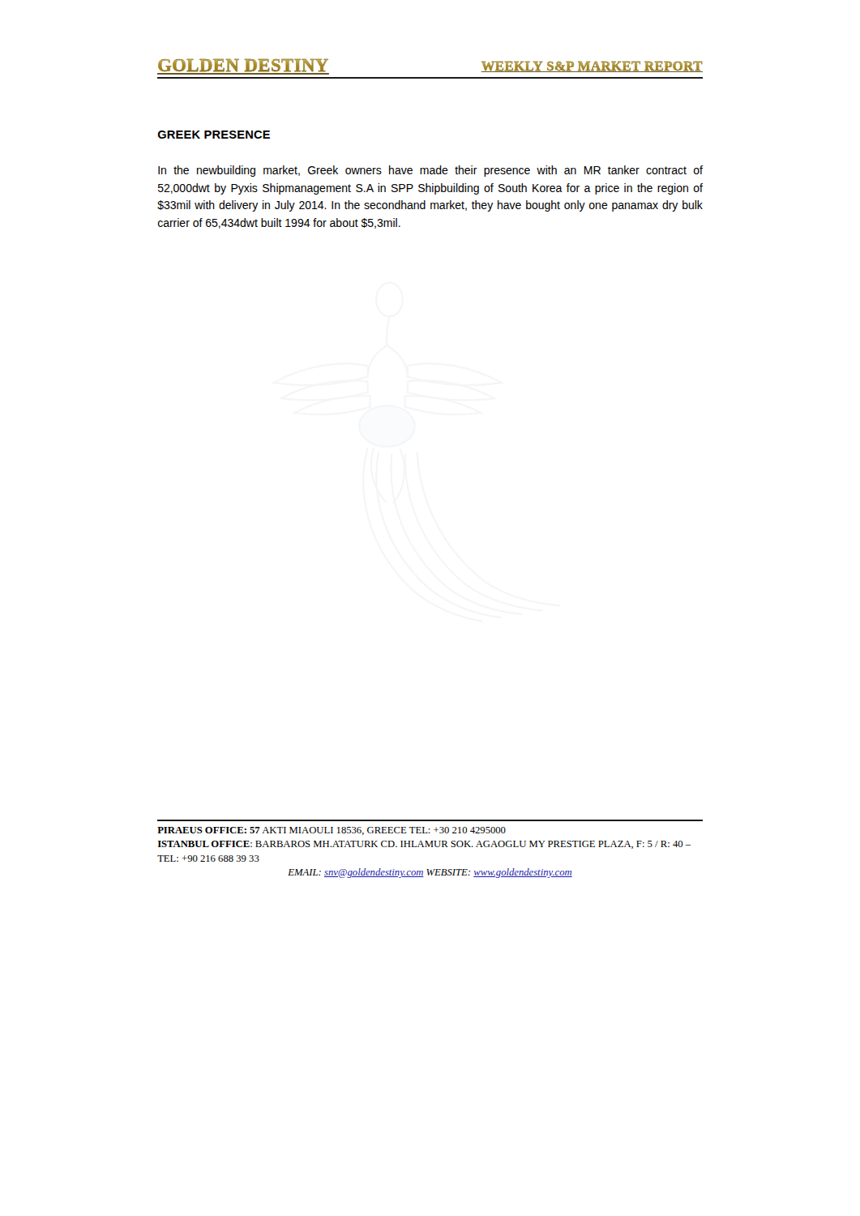Golden Destiny
Weekly S&P Market Report
GREEK PRESENCE
In the newbuilding market, Greek owners have made their presence with an MR tanker contract of 52,000dwt by Pyxis Shipmanagement S.A in SPP Shipbuilding of South Korea for a price in the region of $33mil with delivery in July 2014. In the secondhand market, they have bought only one panamax dry bulk carrier of 65,434dwt built 1994 for about $5,3mil.
PIRAEUS OFFICE: 57 AKTI MIAOULI 18536, GREECE TEL: +30 210 4295000
ISTANBUL OFFICE: BARBAROS MH.ATATURK CD. IHLAMUR SOK. AGAOGLU MY PRESTIGE PLAZA, F: 5 / R: 40 – TEL: +90 216 688 39 33
EMAIL: snv@goldendestiny.com WEBSITE: www.goldendestiny.com